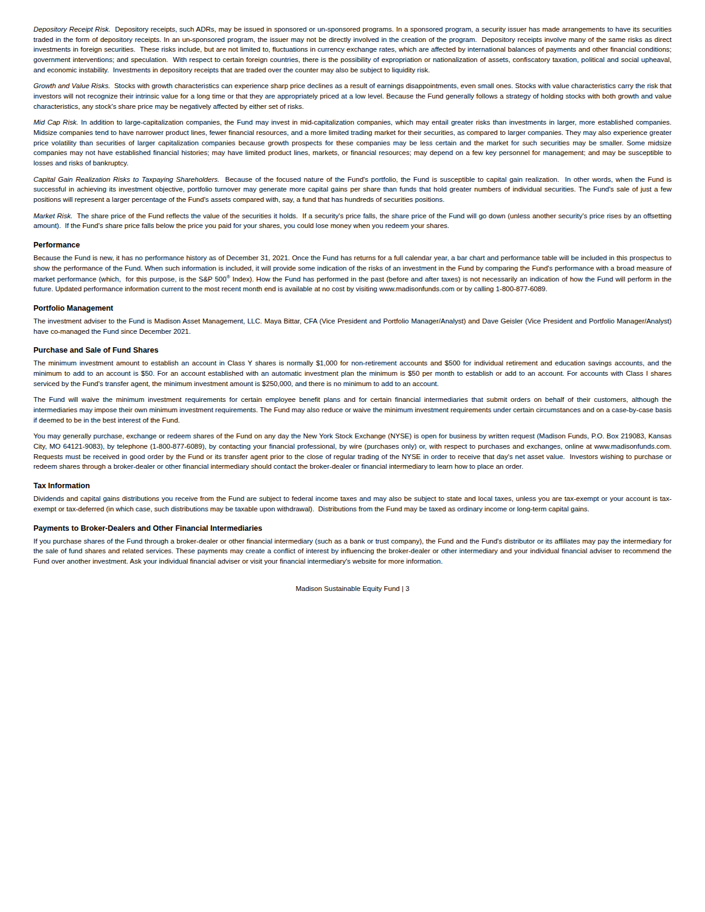Depository Receipt Risk. Depository receipts, such ADRs, may be issued in sponsored or un-sponsored programs. In a sponsored program, a security issuer has made arrangements to have its securities traded in the form of depository receipts. In an un-sponsored program, the issuer may not be directly involved in the creation of the program. Depository receipts involve many of the same risks as direct investments in foreign securities. These risks include, but are not limited to, fluctuations in currency exchange rates, which are affected by international balances of payments and other financial conditions; government interventions; and speculation. With respect to certain foreign countries, there is the possibility of expropriation or nationalization of assets, confiscatory taxation, political and social upheaval, and economic instability. Investments in depository receipts that are traded over the counter may also be subject to liquidity risk.
Growth and Value Risks. Stocks with growth characteristics can experience sharp price declines as a result of earnings disappointments, even small ones. Stocks with value characteristics carry the risk that investors will not recognize their intrinsic value for a long time or that they are appropriately priced at a low level. Because the Fund generally follows a strategy of holding stocks with both growth and value characteristics, any stock's share price may be negatively affected by either set of risks.
Mid Cap Risk. In addition to large-capitalization companies, the Fund may invest in mid-capitalization companies, which may entail greater risks than investments in larger, more established companies. Midsize companies tend to have narrower product lines, fewer financial resources, and a more limited trading market for their securities, as compared to larger companies. They may also experience greater price volatility than securities of larger capitalization companies because growth prospects for these companies may be less certain and the market for such securities may be smaller. Some midsize companies may not have established financial histories; may have limited product lines, markets, or financial resources; may depend on a few key personnel for management; and may be susceptible to losses and risks of bankruptcy.
Capital Gain Realization Risks to Taxpaying Shareholders. Because of the focused nature of the Fund's portfolio, the Fund is susceptible to capital gain realization. In other words, when the Fund is successful in achieving its investment objective, portfolio turnover may generate more capital gains per share than funds that hold greater numbers of individual securities. The Fund's sale of just a few positions will represent a larger percentage of the Fund's assets compared with, say, a fund that has hundreds of securities positions.
Market Risk. The share price of the Fund reflects the value of the securities it holds. If a security's price falls, the share price of the Fund will go down (unless another security's price rises by an offsetting amount). If the Fund's share price falls below the price you paid for your shares, you could lose money when you redeem your shares.
Performance
Because the Fund is new, it has no performance history as of December 31, 2021. Once the Fund has returns for a full calendar year, a bar chart and performance table will be included in this prospectus to show the performance of the Fund. When such information is included, it will provide some indication of the risks of an investment in the Fund by comparing the Fund's performance with a broad measure of market performance (which, for this purpose, is the S&P 500® Index). How the Fund has performed in the past (before and after taxes) is not necessarily an indication of how the Fund will perform in the future. Updated performance information current to the most recent month end is available at no cost by visiting www.madisonfunds.com or by calling 1-800-877-6089.
Portfolio Management
The investment adviser to the Fund is Madison Asset Management, LLC. Maya Bittar, CFA (Vice President and Portfolio Manager/Analyst) and Dave Geisler (Vice President and Portfolio Manager/Analyst) have co-managed the Fund since December 2021.
Purchase and Sale of Fund Shares
The minimum investment amount to establish an account in Class Y shares is normally $1,000 for non-retirement accounts and $500 for individual retirement and education savings accounts, and the minimum to add to an account is $50. For an account established with an automatic investment plan the minimum is $50 per month to establish or add to an account. For accounts with Class I shares serviced by the Fund's transfer agent, the minimum investment amount is $250,000, and there is no minimum to add to an account.
The Fund will waive the minimum investment requirements for certain employee benefit plans and for certain financial intermediaries that submit orders on behalf of their customers, although the intermediaries may impose their own minimum investment requirements. The Fund may also reduce or waive the minimum investment requirements under certain circumstances and on a case-by-case basis if deemed to be in the best interest of the Fund.
You may generally purchase, exchange or redeem shares of the Fund on any day the New York Stock Exchange (NYSE) is open for business by written request (Madison Funds, P.O. Box 219083, Kansas City, MO 64121-9083), by telephone (1-800-877-6089), by contacting your financial professional, by wire (purchases only) or, with respect to purchases and exchanges, online at www.madisonfunds.com. Requests must be received in good order by the Fund or its transfer agent prior to the close of regular trading of the NYSE in order to receive that day's net asset value. Investors wishing to purchase or redeem shares through a broker-dealer or other financial intermediary should contact the broker-dealer or financial intermediary to learn how to place an order.
Tax Information
Dividends and capital gains distributions you receive from the Fund are subject to federal income taxes and may also be subject to state and local taxes, unless you are tax-exempt or your account is tax-exempt or tax-deferred (in which case, such distributions may be taxable upon withdrawal). Distributions from the Fund may be taxed as ordinary income or long-term capital gains.
Payments to Broker-Dealers and Other Financial Intermediaries
If you purchase shares of the Fund through a broker-dealer or other financial intermediary (such as a bank or trust company), the Fund and the Fund's distributor or its affiliates may pay the intermediary for the sale of fund shares and related services. These payments may create a conflict of interest by influencing the broker-dealer or other intermediary and your individual financial adviser to recommend the Fund over another investment. Ask your individual financial adviser or visit your financial intermediary's website for more information.
Madison Sustainable Equity Fund | 3